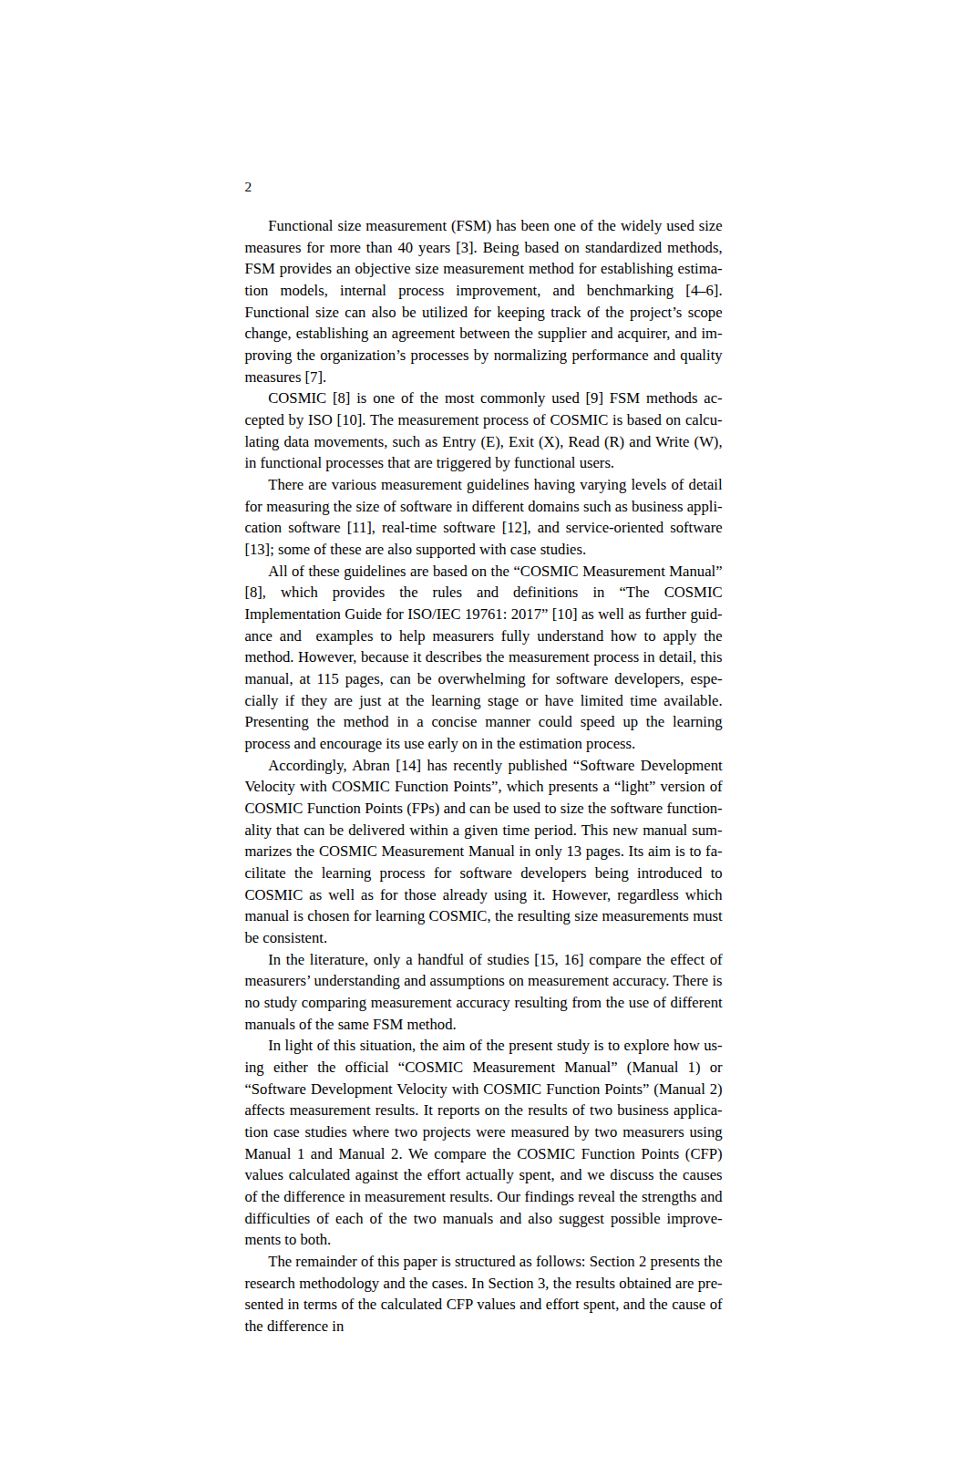2
Functional size measurement (FSM) has been one of the widely used size measures for more than 40 years [3]. Being based on standardized methods, FSM provides an objective size measurement method for establishing estimation models, internal process improvement, and benchmarking [4–6]. Functional size can also be utilized for keeping track of the project’s scope change, establishing an agreement between the supplier and acquirer, and improving the organization’s processes by normalizing performance and quality measures [7].
COSMIC [8] is one of the most commonly used [9] FSM methods accepted by ISO [10]. The measurement process of COSMIC is based on calculating data movements, such as Entry (E), Exit (X), Read (R) and Write (W), in functional processes that are triggered by functional users.
There are various measurement guidelines having varying levels of detail for measuring the size of software in different domains such as business application software [11], real-time software [12], and service-oriented software [13]; some of these are also supported with case studies.
All of these guidelines are based on the “COSMIC Measurement Manual” [8], which provides the rules and definitions in “The COSMIC Implementation Guide for ISO/IEC 19761: 2017” [10] as well as further guidance and examples to help measurers fully understand how to apply the method. However, because it describes the measurement process in detail, this manual, at 115 pages, can be overwhelming for software developers, especially if they are just at the learning stage or have limited time available. Presenting the method in a concise manner could speed up the learning process and encourage its use early on in the estimation process.
Accordingly, Abran [14] has recently published “Software Development Velocity with COSMIC Function Points”, which presents a “light” version of COSMIC Function Points (FPs) and can be used to size the software functionality that can be delivered within a given time period. This new manual summarizes the COSMIC Measurement Manual in only 13 pages. Its aim is to facilitate the learning process for software developers being introduced to COSMIC as well as for those already using it. However, regardless which manual is chosen for learning COSMIC, the resulting size measurements must be consistent.
In the literature, only a handful of studies [15, 16] compare the effect of measurers’ understanding and assumptions on measurement accuracy. There is no study comparing measurement accuracy resulting from the use of different manuals of the same FSM method.
In light of this situation, the aim of the present study is to explore how using either the official “COSMIC Measurement Manual” (Manual 1) or “Software Development Velocity with COSMIC Function Points” (Manual 2) affects measurement results. It reports on the results of two business application case studies where two projects were measured by two measurers using Manual 1 and Manual 2. We compare the COSMIC Function Points (CFP) values calculated against the effort actually spent, and we discuss the causes of the difference in measurement results. Our findings reveal the strengths and difficulties of each of the two manuals and also suggest possible improvements to both.
The remainder of this paper is structured as follows: Section 2 presents the research methodology and the cases. In Section 3, the results obtained are presented in terms of the calculated CFP values and effort spent, and the cause of the difference in